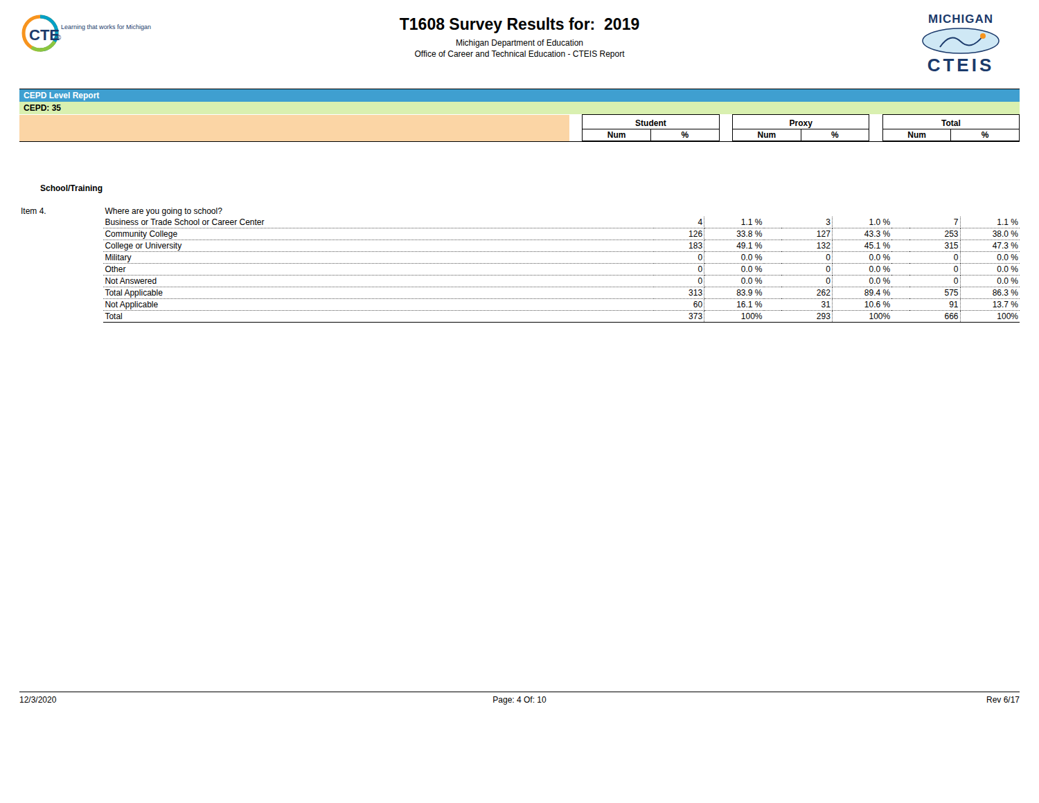CTE ® Learning that works for Michigan
T1608 Survey Results for: 2019
Michigan Department of Education
Office of Career and Technical Education - CTEIS Report
MICHIGAN
CTEIS
CEPD Level Report
CEPD: 35
| | | Student Num % | | Proxy Num % | | Total Num % |
School/Training
| Item 4. | Where are you going to school? |
| | Business or Trade School or Career Center | 4 | 1.1 % | | 3 | 1.0 % | | 7 | 1.1 % |
| | Community College | 126 | 33.8 % | | 127 | 43.3 % | | 253 | 38.0 % |
| | College or University | 183 | 49.1 % | | 132 | 45.1 % | | 315 | 47.3 % |
| | Military | 0 | 0.0 % | | 0 | 0.0 % | | 0 | 0.0 % |
| | Other | 0 | 0.0 % | | 0 | 0.0 % | | 0 | 0.0 % |
| | Not Answered | 0 | 0.0 % | | 0 | 0.0 % | | 0 | 0.0 % |
| | Total Applicable | 313 | 83.9 % | | 262 | 89.4 % | | 575 | 86.3 % |
| | Not Applicable | 60 | 16.1 % | | 31 | 10.6 % | | 91 | 13.7 % |
| | Total | 373 | 100% | | 293 | 100% | | 666 | 100% |
| 12/3/2020 | Page: 4 Of: 10 | Rev 6/17 |